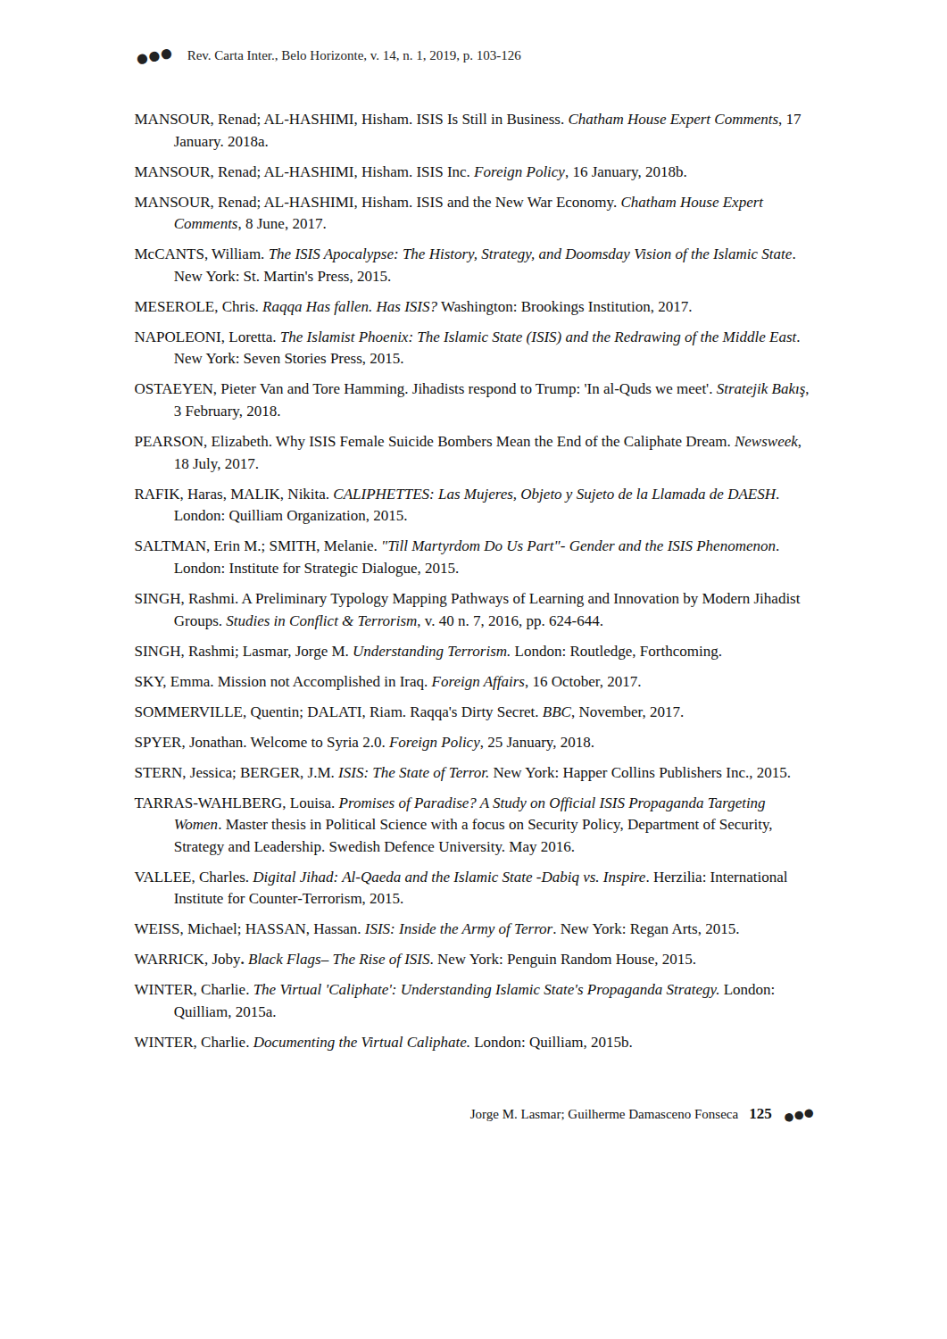●●●
Rev. Carta Inter., Belo Horizonte, v. 14, n. 1, 2019, p. 103-126
MANSOUR, Renad; AL-HASHIMI, Hisham. ISIS Is Still in Business. Chatham House Expert Comments, 17 January. 2018a.
MANSOUR, Renad; AL-HASHIMI, Hisham. ISIS Inc. Foreign Policy, 16 January, 2018b.
MANSOUR, Renad; AL-HASHIMI, Hisham. ISIS and the New War Economy. Chatham House Expert Comments, 8 June, 2017.
McCANTS, William. The ISIS Apocalypse: The History, Strategy, and Doomsday Vision of the Islamic State. New York: St. Martin's Press, 2015.
MESEROLE, Chris. Raqqa Has fallen. Has ISIS? Washington: Brookings Institution, 2017.
NAPOLEONI, Loretta. The Islamist Phoenix: The Islamic State (ISIS) and the Redrawing of the Middle East. New York: Seven Stories Press, 2015.
OSTAEYEN, Pieter Van and Tore Hamming. Jihadists respond to Trump: 'In al-Quds we meet'. Stratejik Bakış, 3 February, 2018.
PEARSON, Elizabeth. Why ISIS Female Suicide Bombers Mean the End of the Caliphate Dream. Newsweek, 18 July, 2017.
RAFIK, Haras, MALIK, Nikita. CALIPHETTES: Las Mujeres, Objeto y Sujeto de la Llamada de DAESH. London: Quilliam Organization, 2015.
SALTMAN, Erin M.; SMITH, Melanie. "Till Martyrdom Do Us Part"- Gender and the ISIS Phenomenon. London: Institute for Strategic Dialogue, 2015.
SINGH, Rashmi. A Preliminary Typology Mapping Pathways of Learning and Innovation by Modern Jihadist Groups. Studies in Conflict & Terrorism, v. 40 n. 7, 2016, pp. 624-644.
SINGH, Rashmi; Lasmar, Jorge M. Understanding Terrorism. London: Routledge, Forthcoming.
SKY, Emma. Mission not Accomplished in Iraq. Foreign Affairs, 16 October, 2017.
SOMMERVILLE, Quentin; DALATI, Riam. Raqqa's Dirty Secret. BBC, November, 2017.
SPYER, Jonathan. Welcome to Syria 2.0. Foreign Policy, 25 January, 2018.
STERN, Jessica; BERGER, J.M. ISIS: The State of Terror. New York: Happer Collins Publishers Inc., 2015.
TARRAS-WAHLBERG, Louisa. Promises of Paradise? A Study on Official ISIS Propaganda Targeting Women. Master thesis in Political Science with a focus on Security Policy, Department of Security, Strategy and Leadership. Swedish Defence University. May 2016.
VALLEE, Charles. Digital Jihad: Al-Qaeda and the Islamic State -Dabiq vs. Inspire. Herzilia: International Institute for Counter-Terrorism, 2015.
WEISS, Michael; HASSAN, Hassan. ISIS: Inside the Army of Terror. New York: Regan Arts, 2015.
WARRICK, Joby. Black Flags– The Rise of ISIS. New York: Penguin Random House, 2015.
WINTER, Charlie. The Virtual 'Caliphate': Understanding Islamic State's Propaganda Strategy. London: Quilliam, 2015a.
WINTER, Charlie. Documenting the Virtual Caliphate. London: Quilliam, 2015b.
Jorge M. Lasmar; Guilherme Damasceno Fonseca 125 ●●●